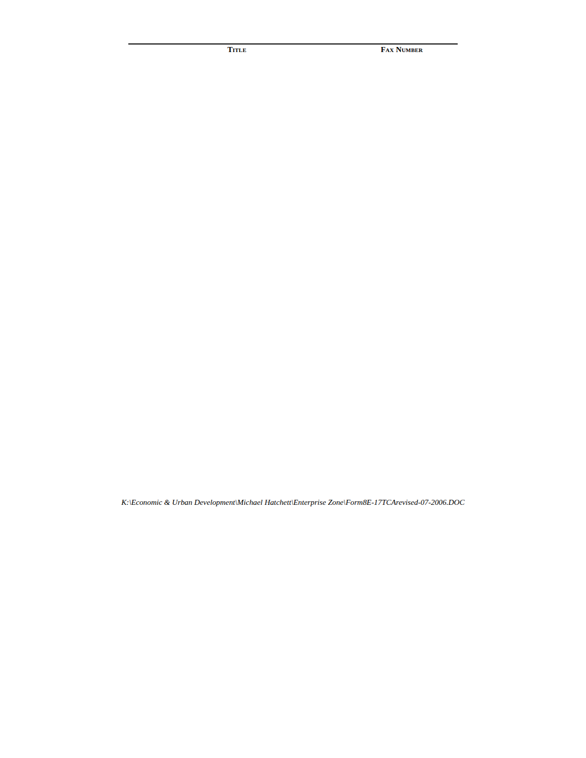Title
Fax Number
K:\Economic & Urban Development\Michael Hatchett\Enterprise Zone\Form8E-17TCArevised-07-2006.DOC